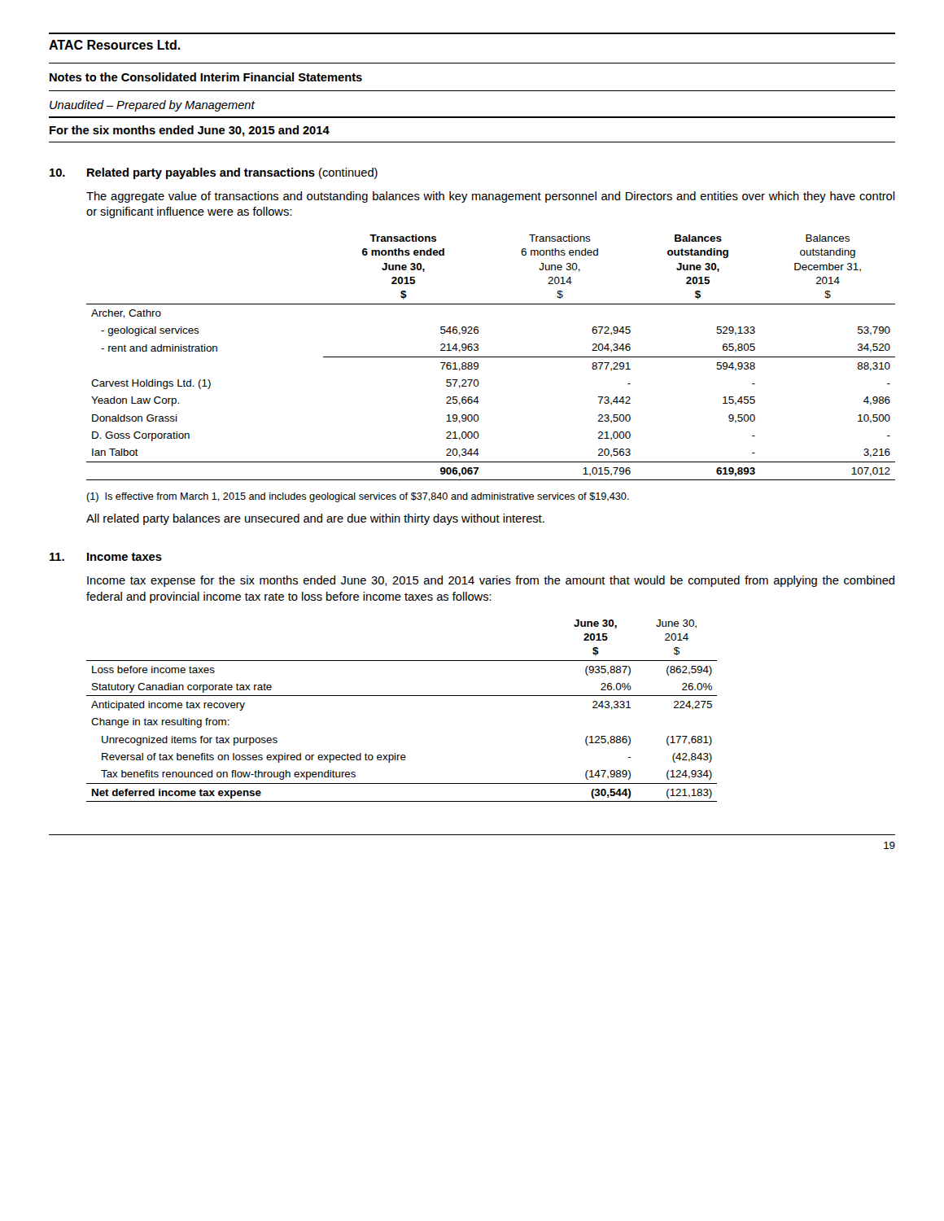ATAC Resources Ltd.
Notes to the Consolidated Interim Financial Statements
Unaudited – Prepared by Management
For the six months ended June 30, 2015 and 2014
10. Related party payables and transactions (continued)
The aggregate value of transactions and outstanding balances with key management personnel and Directors and entities over which they have control or significant influence were as follows:
| | Transactions 6 months ended June 30, 2015 $ | Transactions 6 months ended June 30, 2014 $ | Balances outstanding June 30, 2015 $ | Balances outstanding December 31, 2014 $ |
| --- | --- | --- | --- | --- |
| Archer, Cathro | | | | |
| - geological services | 546,926 | 672,945 | 529,133 | 53,790 |
| - rent and administration | 214,963 | 204,346 | 65,805 | 34,520 |
| | 761,889 | 877,291 | 594,938 | 88,310 |
| Carvest Holdings Ltd. (1) | 57,270 | - | - | - |
| Yeadon Law Corp. | 25,664 | 73,442 | 15,455 | 4,986 |
| Donaldson Grassi | 19,900 | 23,500 | 9,500 | 10,500 |
| D. Goss Corporation | 21,000 | 21,000 | - | - |
| Ian Talbot | 20,344 | 20,563 | - | 3,216 |
| | 906,067 | 1,015,796 | 619,893 | 107,012 |
(1) Is effective from March 1, 2015 and includes geological services of $37,840 and administrative services of $19,430.
All related party balances are unsecured and are due within thirty days without interest.
11. Income taxes
Income tax expense for the six months ended June 30, 2015 and 2014 varies from the amount that would be computed from applying the combined federal and provincial income tax rate to loss before income taxes as follows:
| | June 30, 2015 $ | June 30, 2014 $ |
| --- | --- | --- |
| Loss before income taxes | (935,887) | (862,594) |
| Statutory Canadian corporate tax rate | 26.0% | 26.0% |
| Anticipated income tax recovery | 243,331 | 224,275 |
| Change in tax resulting from: | | |
| Unrecognized items for tax purposes | (125,886) | (177,681) |
| Reversal of tax benefits on losses expired or expected to expire | - | (42,843) |
| Tax benefits renounced on flow-through expenditures | (147,989) | (124,934) |
| Net deferred income tax expense | (30,544) | (121,183) |
19